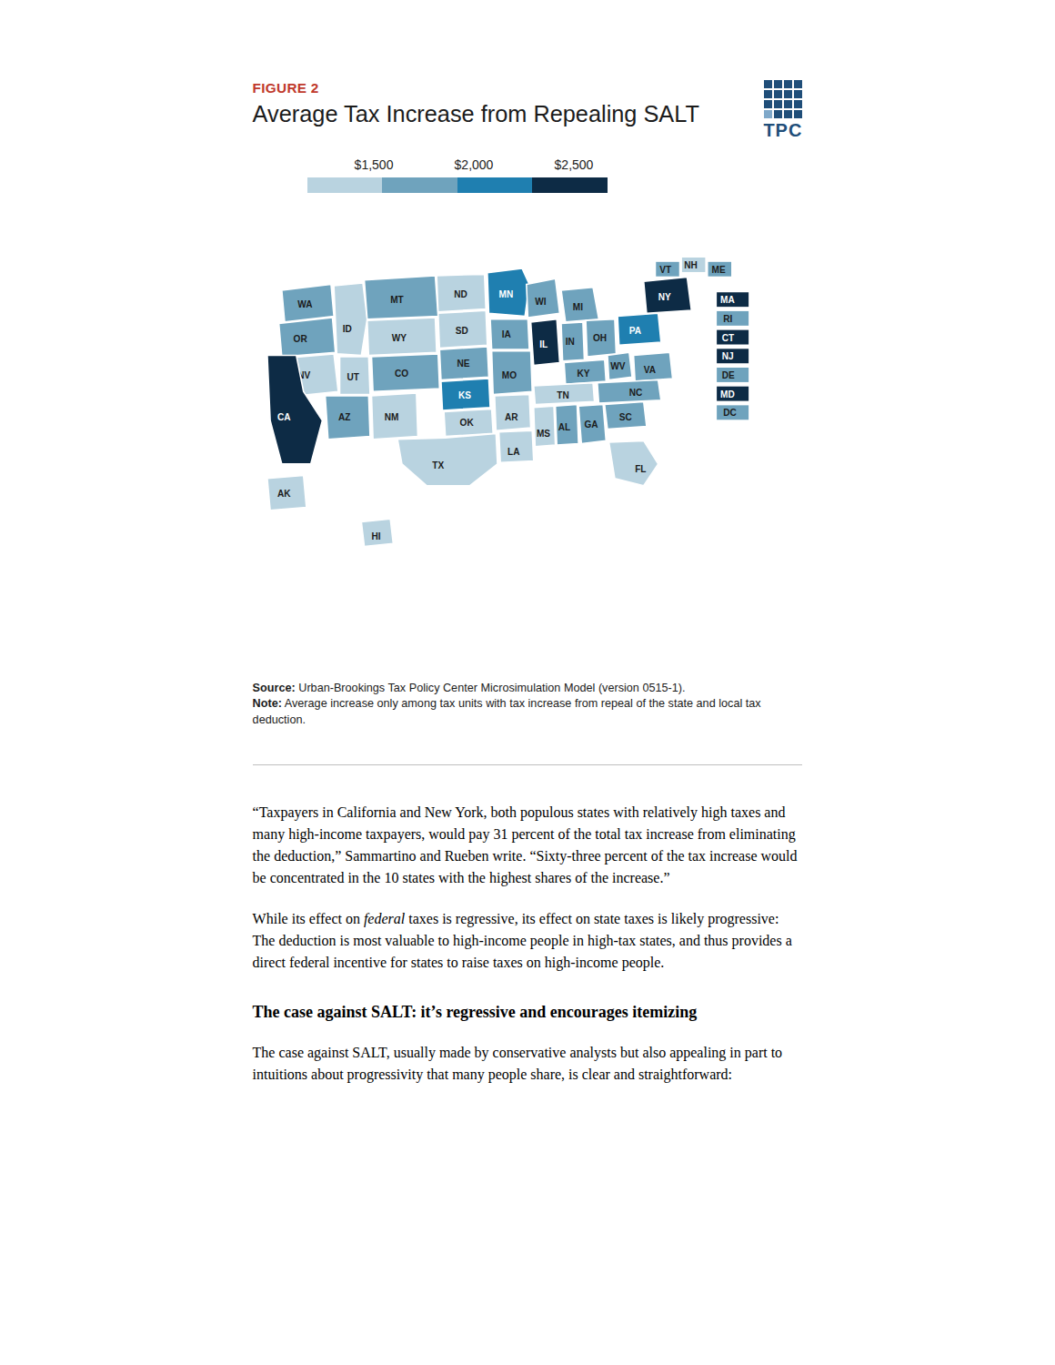FIGURE 2
Average Tax Increase from Repealing SALT
TPC
$1,500$2,000$2,500
WA OR ID MT ND SD MN WI MI WY NE IA IL IN OH NV UT CO KS MO KY WV VA PA NY CA AZ NM OK AR TN NC SC GA AL MS LA TX FL AK HI VT NH ME MA RI CT NJ DE MD DC
Source: Urban-Brookings Tax Policy Center Microsimulation Model (version 0515-1).
Note: Average increase only among tax units with tax increase from repeal of the state and local tax deduction.
“Taxpayers in California and New York, both populous states with relatively high taxes and many high-income taxpayers, would pay 31 percent of the total tax increase from eliminating the deduction,” Sammartino and Rueben write. “Sixty-three percent of the tax increase would be concentrated in the 10 states with the highest shares of the increase.”
While its effect on federal taxes is regressive, its effect on state taxes is likely progressive: The deduction is most valuable to high-income people in high-tax states, and thus provides a direct federal incentive for states to raise taxes on high-income people.
The case against SALT: it’s regressive and encourages itemizing
The case against SALT, usually made by conservative analysts but also appealing in part to intuitions about progressivity that many people share, is clear and straightforward: